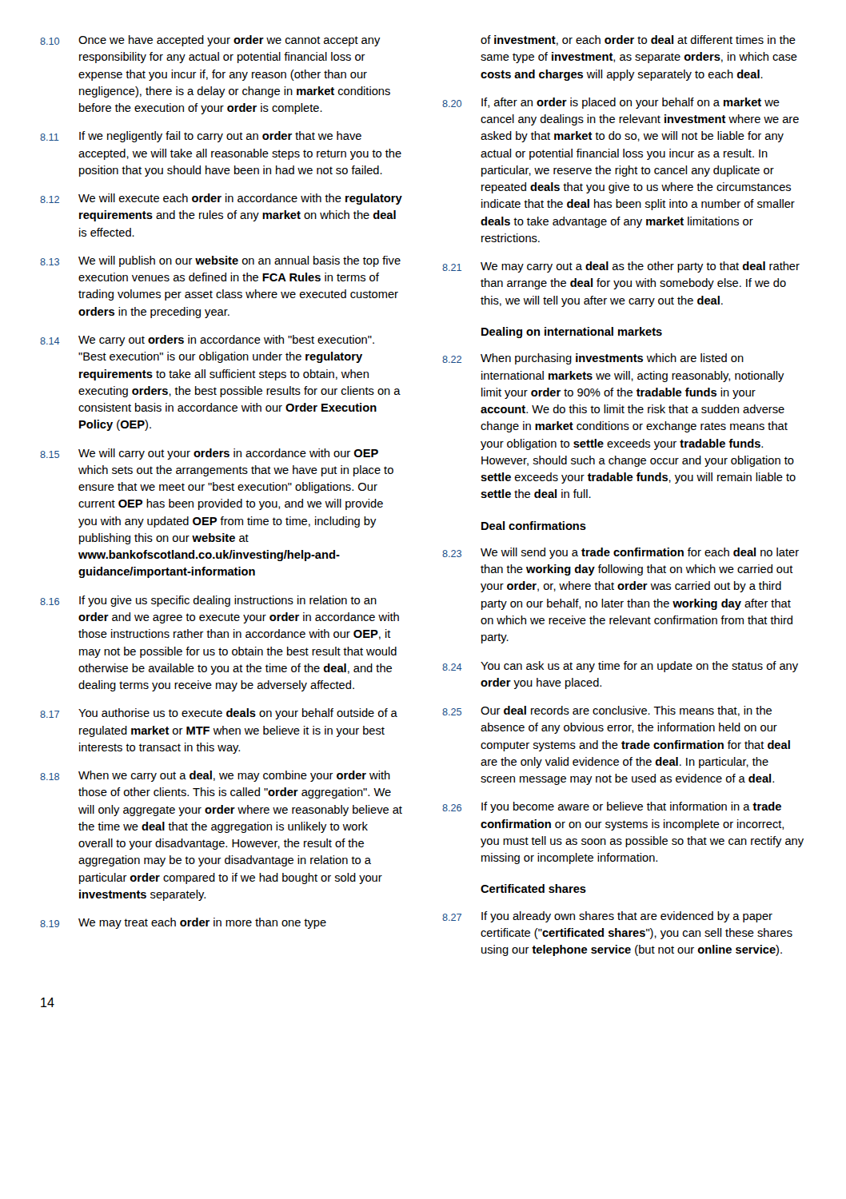8.10
Once we have accepted your order we cannot accept any responsibility for any actual or potential financial loss or expense that you incur if, for any reason (other than our negligence), there is a delay or change in market conditions before the execution of your order is complete.
8.11
If we negligently fail to carry out an order that we have accepted, we will take all reasonable steps to return you to the position that you should have been in had we not so failed.
8.12
We will execute each order in accordance with the regulatory requirements and the rules of any market on which the deal is effected.
8.13
We will publish on our website on an annual basis the top five execution venues as defined in the FCA Rules in terms of trading volumes per asset class where we executed customer orders in the preceding year.
8.14
We carry out orders in accordance with "best execution". "Best execution" is our obligation under the regulatory requirements to take all sufficient steps to obtain, when executing orders, the best possible results for our clients on a consistent basis in accordance with our Order Execution Policy (OEP).
8.15
We will carry out your orders in accordance with our OEP which sets out the arrangements that we have put in place to ensure that we meet our "best execution" obligations. Our current OEP has been provided to you, and we will provide you with any updated OEP from time to time, including by publishing this on our website at www.bankofscotland.co.uk/investing/help-and-guidance/important-information
8.16
If you give us specific dealing instructions in relation to an order and we agree to execute your order in accordance with those instructions rather than in accordance with our OEP, it may not be possible for us to obtain the best result that would otherwise be available to you at the time of the deal, and the dealing terms you receive may be adversely affected.
8.17
You authorise us to execute deals on your behalf outside of a regulated market or MTF when we believe it is in your best interests to transact in this way.
8.18
When we carry out a deal, we may combine your order with those of other clients. This is called "order aggregation". We will only aggregate your order where we reasonably believe at the time we deal that the aggregation is unlikely to work overall to your disadvantage. However, the result of the aggregation may be to your disadvantage in relation to a particular order compared to if we had bought or sold your investments separately.
8.19
We may treat each order in more than one type
of investment, or each order to deal at different times in the same type of investment, as separate orders, in which case costs and charges will apply separately to each deal.
8.20
If, after an order is placed on your behalf on a market we cancel any dealings in the relevant investment where we are asked by that market to do so, we will not be liable for any actual or potential financial loss you incur as a result. In particular, we reserve the right to cancel any duplicate or repeated deals that you give to us where the circumstances indicate that the deal has been split into a number of smaller deals to take advantage of any market limitations or restrictions.
8.21
We may carry out a deal as the other party to that deal rather than arrange the deal for you with somebody else. If we do this, we will tell you after we carry out the deal.
Dealing on international markets
8.22
When purchasing investments which are listed on international markets we will, acting reasonably, notionally limit your order to 90% of the tradable funds in your account. We do this to limit the risk that a sudden adverse change in market conditions or exchange rates means that your obligation to settle exceeds your tradable funds. However, should such a change occur and your obligation to settle exceeds your tradable funds, you will remain liable to settle the deal in full.
Deal confirmations
8.23
We will send you a trade confirmation for each deal no later than the working day following that on which we carried out your order, or, where that order was carried out by a third party on our behalf, no later than the working day after that on which we receive the relevant confirmation from that third party.
8.24
You can ask us at any time for an update on the status of any order you have placed.
8.25
Our deal records are conclusive. This means that, in the absence of any obvious error, the information held on our computer systems and the trade confirmation for that deal are the only valid evidence of the deal. In particular, the screen message may not be used as evidence of a deal.
8.26
If you become aware or believe that information in a trade confirmation or on our systems is incomplete or incorrect, you must tell us as soon as possible so that we can rectify any missing or incomplete information.
Certificated shares
8.27
If you already own shares that are evidenced by a paper certificate ("certificated shares"), you can sell these shares using our telephone service (but not our online service).
14